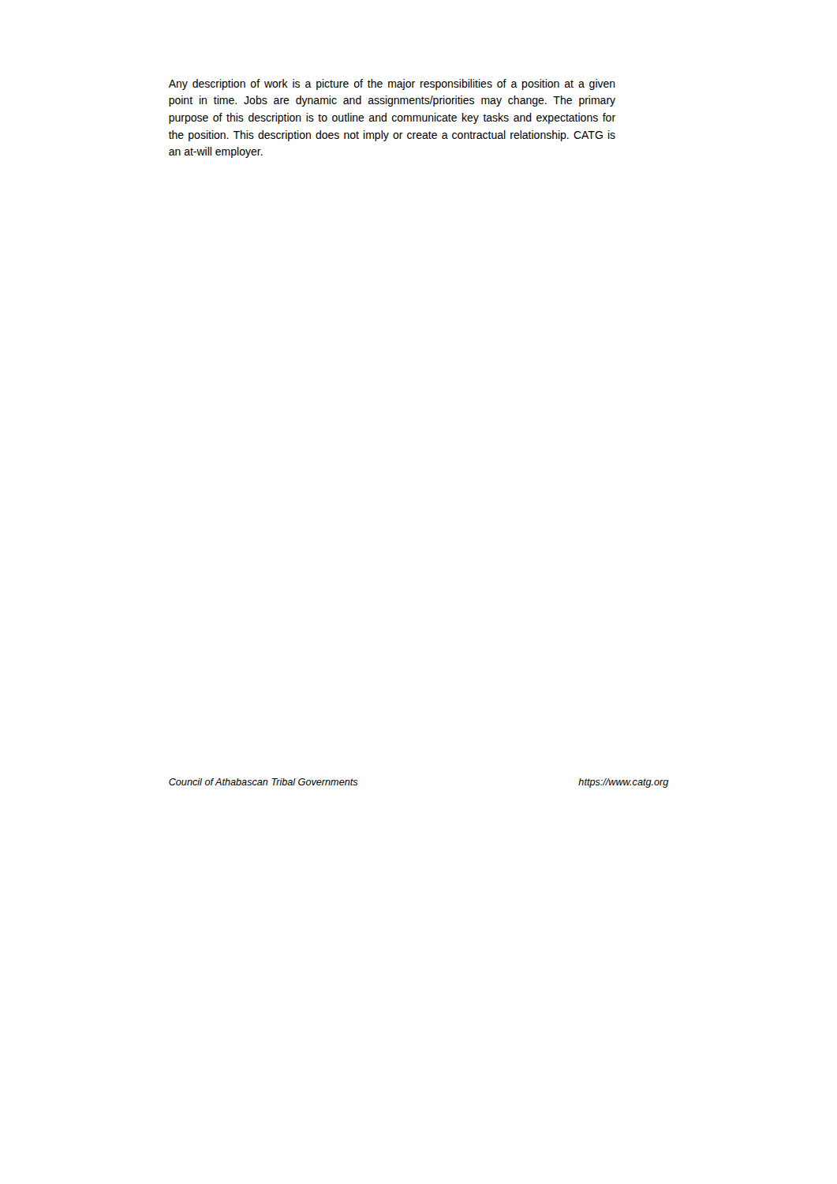Any description of work is a picture of the major responsibilities of a position at a given point in time. Jobs are dynamic and assignments/priorities may change. The primary purpose of this description is to outline and communicate key tasks and expectations for the position. This description does not imply or create a contractual relationship. CATG is an at-will employer.
Council of Athabascan Tribal Governments https://www.catg.org